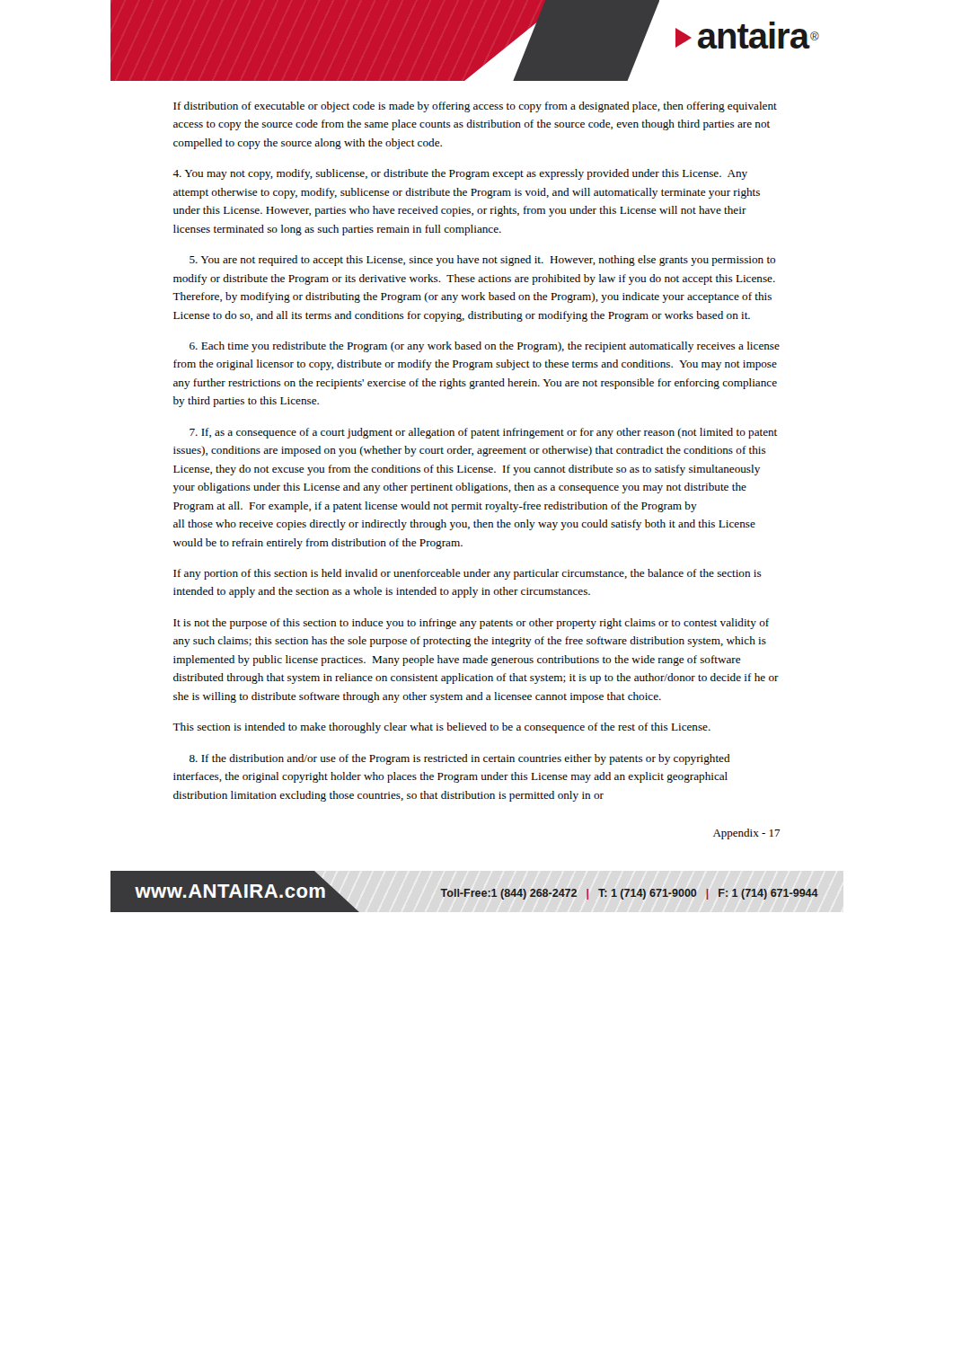antaira®
If distribution of executable or object code is made by offering access to copy from a designated place, then offering equivalent access to copy the source code from the same place counts as distribution of the source code, even though third parties are not compelled to copy the source along with the object code.
4. You may not copy, modify, sublicense, or distribute the Program except as expressly provided under this License. Any attempt otherwise to copy, modify, sublicense or distribute the Program is void, and will automatically terminate your rights under this License. However, parties who have received copies, or rights, from you under this License will not have their licenses terminated so long as such parties remain in full compliance.
5. You are not required to accept this License, since you have not signed it. However, nothing else grants you permission to modify or distribute the Program or its derivative works. These actions are prohibited by law if you do not accept this License. Therefore, by modifying or distributing the Program (or any work based on the Program), you indicate your acceptance of this License to do so, and all its terms and conditions for copying, distributing or modifying the Program or works based on it.
6. Each time you redistribute the Program (or any work based on the Program), the recipient automatically receives a license from the original licensor to copy, distribute or modify the Program subject to these terms and conditions. You may not impose any further restrictions on the recipients' exercise of the rights granted herein. You are not responsible for enforcing compliance by third parties to this License.
7. If, as a consequence of a court judgment or allegation of patent infringement or for any other reason (not limited to patent issues), conditions are imposed on you (whether by court order, agreement or otherwise) that contradict the conditions of this License, they do not excuse you from the conditions of this License. If you cannot distribute so as to satisfy simultaneously your obligations under this License and any other pertinent obligations, then as a consequence you may not distribute the Program at all. For example, if a patent license would not permit royalty-free redistribution of the Program by
all those who receive copies directly or indirectly through you, then the only way you could satisfy both it and this License would be to refrain entirely from distribution of the Program.
If any portion of this section is held invalid or unenforceable under any particular circumstance, the balance of the section is intended to apply and the section as a whole is intended to apply in other circumstances.
It is not the purpose of this section to induce you to infringe any patents or other property right claims or to contest validity of any such claims; this section has the sole purpose of protecting the integrity of the free software distribution system, which is implemented by public license practices. Many people have made generous contributions to the wide range of software distributed through that system in reliance on consistent application of that system; it is up to the author/donor to decide if he or she is willing to distribute software through any other system and a licensee cannot impose that choice.
This section is intended to make thoroughly clear what is believed to be a consequence of the rest of this License.
8. If the distribution and/or use of the Program is restricted in certain countries either by patents or by copyrighted interfaces, the original copyright holder who places the Program under this License may add an explicit geographical distribution limitation excluding those countries, so that distribution is permitted only in or
Appendix - 17
www. ANTAIRA. com
Toll-Free:1 (844) 268-2472|T: 1 (714) 671-9000|F: 1 (714) 671-9944